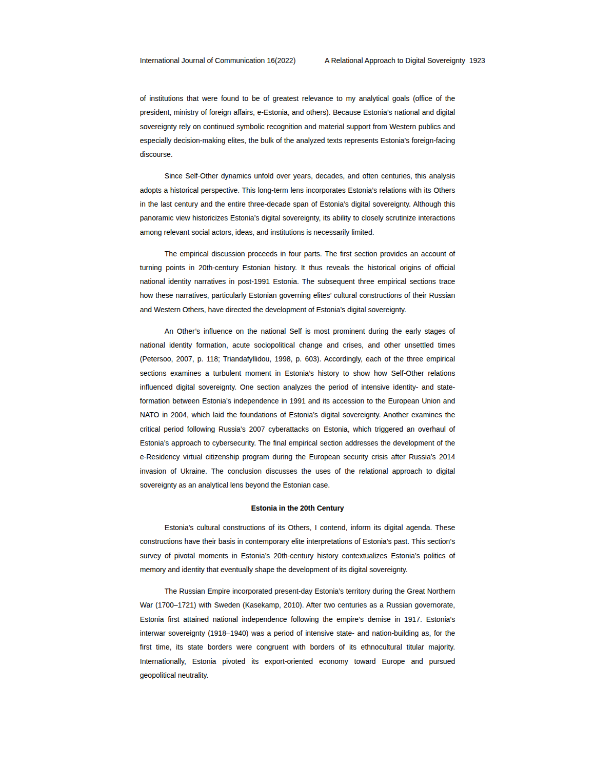International Journal of Communication 16(2022) A Relational Approach to Digital Sovereignty 1923
of institutions that were found to be of greatest relevance to my analytical goals (office of the president, ministry of foreign affairs, e-Estonia, and others). Because Estonia’s national and digital sovereignty rely on continued symbolic recognition and material support from Western publics and especially decision-making elites, the bulk of the analyzed texts represents Estonia’s foreign-facing discourse.
Since Self-Other dynamics unfold over years, decades, and often centuries, this analysis adopts a historical perspective. This long-term lens incorporates Estonia’s relations with its Others in the last century and the entire three-decade span of Estonia’s digital sovereignty. Although this panoramic view historicizes Estonia’s digital sovereignty, its ability to closely scrutinize interactions among relevant social actors, ideas, and institutions is necessarily limited.
The empirical discussion proceeds in four parts. The first section provides an account of turning points in 20th-century Estonian history. It thus reveals the historical origins of official national identity narratives in post-1991 Estonia. The subsequent three empirical sections trace how these narratives, particularly Estonian governing elites’ cultural constructions of their Russian and Western Others, have directed the development of Estonia’s digital sovereignty.
An Other’s influence on the national Self is most prominent during the early stages of national identity formation, acute sociopolitical change and crises, and other unsettled times (Petersoo, 2007, p. 118; Triandafyllidou, 1998, p. 603). Accordingly, each of the three empirical sections examines a turbulent moment in Estonia’s history to show how Self-Other relations influenced digital sovereignty. One section analyzes the period of intensive identity- and state-formation between Estonia’s independence in 1991 and its accession to the European Union and NATO in 2004, which laid the foundations of Estonia’s digital sovereignty. Another examines the critical period following Russia’s 2007 cyberattacks on Estonia, which triggered an overhaul of Estonia’s approach to cybersecurity. The final empirical section addresses the development of the e-Residency virtual citizenship program during the European security crisis after Russia’s 2014 invasion of Ukraine. The conclusion discusses the uses of the relational approach to digital sovereignty as an analytical lens beyond the Estonian case.
Estonia in the 20th Century
Estonia’s cultural constructions of its Others, I contend, inform its digital agenda. These constructions have their basis in contemporary elite interpretations of Estonia’s past. This section’s survey of pivotal moments in Estonia’s 20th-century history contextualizes Estonia’s politics of memory and identity that eventually shape the development of its digital sovereignty.
The Russian Empire incorporated present-day Estonia’s territory during the Great Northern War (1700–1721) with Sweden (Kasekamp, 2010). After two centuries as a Russian governorate, Estonia first attained national independence following the empire’s demise in 1917. Estonia’s interwar sovereignty (1918–1940) was a period of intensive state- and nation-building as, for the first time, its state borders were congruent with borders of its ethnocultural titular majority. Internationally, Estonia pivoted its export-oriented economy toward Europe and pursued geopolitical neutrality.